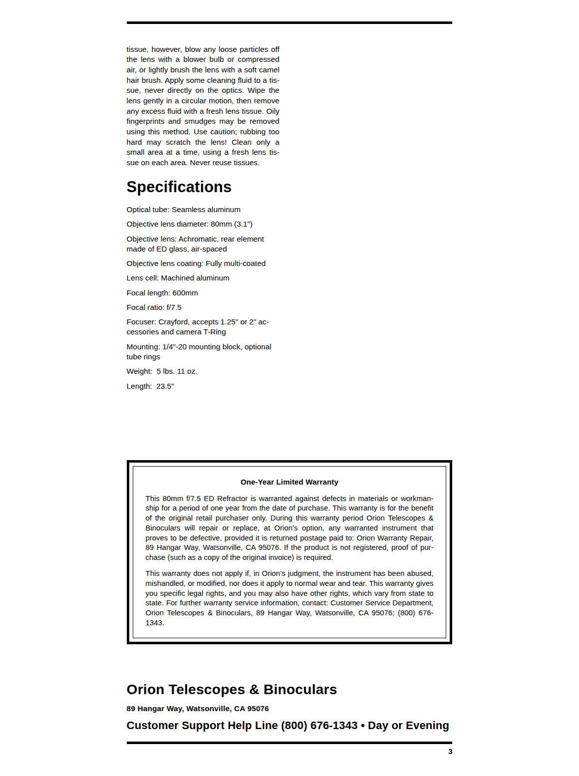tissue, however, blow any loose particles off the lens with a blower bulb or compressed air, or lightly brush the lens with a soft camel hair brush. Apply some cleaning fluid to a tissue, never directly on the optics. Wipe the lens gently in a circular motion, then remove any excess fluid with a fresh lens tissue. Oily fingerprints and smudges may be removed using this method. Use caution; rubbing too hard may scratch the lens! Clean only a small area at a time, using a fresh lens tissue on each area. Never reuse tissues.
Specifications
Optical tube: Seamless aluminum
Objective lens diameter: 80mm (3.1")
Objective lens: Achromatic, rear element made of ED glass, air-spaced
Objective lens coating: Fully multi-coated
Lens cell: Machined aluminum
Focal length: 600mm
Focal ratio: f/7.5
Focuser: Crayford, accepts 1.25" or 2" accessories and camera T-Ring
Mounting: 1/4"-20 mounting block, optional tube rings
Weight: 5 lbs. 11 oz.
Length: 23.5"
One-Year Limited Warranty
This 80mm f/7.5 ED Refractor is warranted against defects in materials or workmanship for a period of one year from the date of purchase. This warranty is for the benefit of the original retail purchaser only. During this warranty period Orion Telescopes & Binoculars will repair or replace, at Orion’s option, any warranted instrument that proves to be defective, provided it is returned postage paid to: Orion Warranty Repair, 89 Hangar Way, Watsonville, CA 95076. If the product is not registered, proof of purchase (such as a copy of the original invoice) is required.
This warranty does not apply if, in Orion’s judgment, the instrument has been abused, mishandled, or modified, nor does it apply to normal wear and tear. This warranty gives you specific legal rights, and you may also have other rights, which vary from state to state. For further warranty service information, contact: Customer Service Department, Orion Telescopes & Binoculars, 89 Hangar Way, Watsonville, CA 95076; (800) 676-1343.
Orion Telescopes & Binoculars
89 Hangar Way, Watsonville, CA 95076
Customer Support Help Line (800) 676-1343 • Day or Evening
3